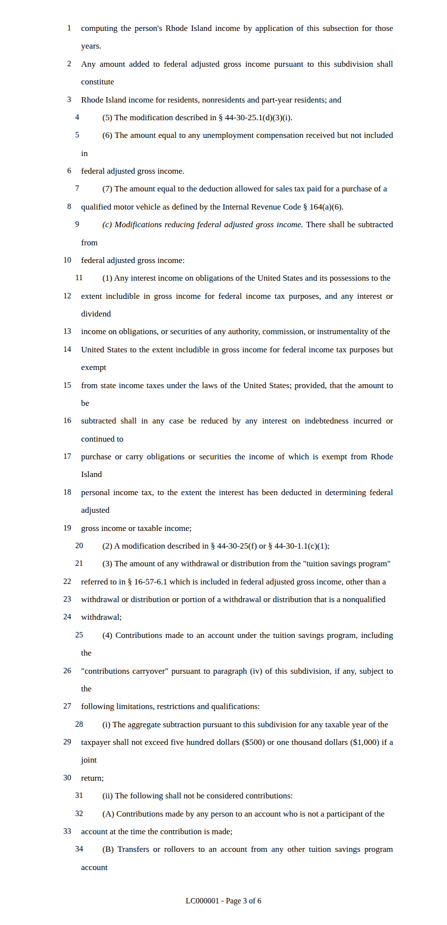computing the person's Rhode Island income by application of this subsection for those years.
Any amount added to federal adjusted gross income pursuant to this subdivision shall constitute
Rhode Island income for residents, nonresidents and part-year residents; and
(5) The modification described in § 44-30-25.1(d)(3)(i).
(6) The amount equal to any unemployment compensation received but not included in
federal adjusted gross income.
(7) The amount equal to the deduction allowed for sales tax paid for a purchase of a
qualified motor vehicle as defined by the Internal Revenue Code § 164(a)(6).
(c) Modifications reducing federal adjusted gross income. There shall be subtracted from
federal adjusted gross income:
(1) Any interest income on obligations of the United States and its possessions to the
extent includible in gross income for federal income tax purposes, and any interest or dividend
income on obligations, or securities of any authority, commission, or instrumentality of the
United States to the extent includible in gross income for federal income tax purposes but exempt
from state income taxes under the laws of the United States; provided, that the amount to be
subtracted shall in any case be reduced by any interest on indebtedness incurred or continued to
purchase or carry obligations or securities the income of which is exempt from Rhode Island
personal income tax, to the extent the interest has been deducted in determining federal adjusted
gross income or taxable income;
(2) A modification described in § 44-30-25(f) or § 44-30-1.1(c)(1);
(3) The amount of any withdrawal or distribution from the "tuition savings program"
referred to in § 16-57-6.1 which is included in federal adjusted gross income, other than a
withdrawal or distribution or portion of a withdrawal or distribution that is a nonqualified
withdrawal;
(4) Contributions made to an account under the tuition savings program, including the
"contributions carryover" pursuant to paragraph (iv) of this subdivision, if any, subject to the
following limitations, restrictions and qualifications:
(i) The aggregate subtraction pursuant to this subdivision for any taxable year of the
taxpayer shall not exceed five hundred dollars ($500) or one thousand dollars ($1,000) if a joint
return;
(ii) The following shall not be considered contributions:
(A) Contributions made by any person to an account who is not a participant of the
account at the time the contribution is made;
(B) Transfers or rollovers to an account from any other tuition savings program account
LC000001 - Page 3 of 6